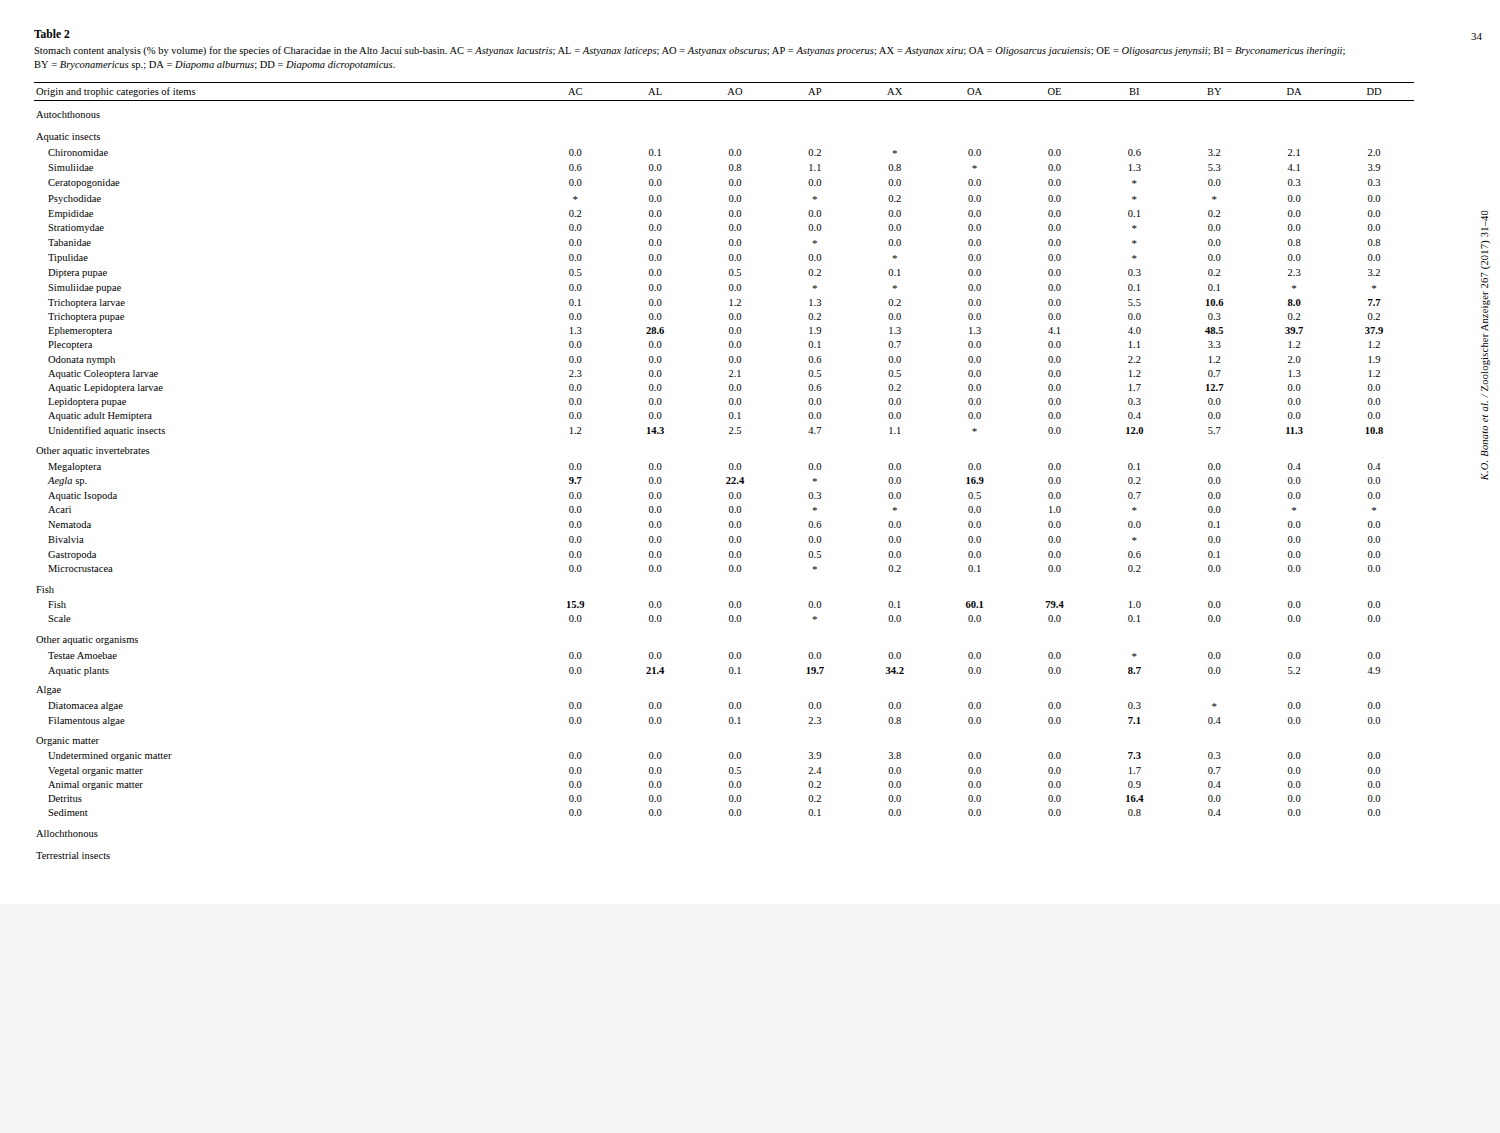34
K.O. Bonato et al. / Zoologischer Anzeiger 267 (2017) 31–40
Table 2
Stomach content analysis (% by volume) for the species of Characidae in the Alto Jacuí sub-basin. AC = Astyanax lacustris; AL = Astyanax laticeps; AO = Astyanax obscurus; AP = Astyanas procerus; AX = Astyanax xiru; OA = Oligosarcus jacuiensis; OE = Oligosarcus jenynsii; BI = Bryconamericus iheringii; BY = Bryconamericus sp.; DA = Diapoma alburnus; DD = Diapoma dicropotamicus.
| Origin and trophic categories of items | AC | AL | AO | AP | AX | OA | OE | BI | BY | DA | DD |
| --- | --- | --- | --- | --- | --- | --- | --- | --- | --- | --- | --- |
| Autochthonous |
| Aquatic insects |
| Chironomidae | 0.0 | 0.1 | 0.0 | 0.2 | * | 0.0 | 0.0 | 0.6 | 3.2 | 2.1 | 2.0 |
| Simuliidae | 0.6 | 0.0 | 0.8 | 1.1 | 0.8 | * | 0.0 | 1.3 | 5.3 | 4.1 | 3.9 |
| Ceratopogonidae | 0.0 | 0.0 | 0.0 | 0.0 | 0.0 | 0.0 | 0.0 | * | 0.0 | 0.3 | 0.3 |
| Psychodidae | * | 0.0 | 0.0 | * | 0.2 | 0.0 | 0.0 | * | * | 0.0 | 0.0 |
| Empididae | 0.2 | 0.0 | 0.0 | 0.0 | 0.0 | 0.0 | 0.0 | 0.1 | 0.2 | 0.0 | 0.0 |
| Stratiomydae | 0.0 | 0.0 | 0.0 | 0.0 | 0.0 | 0.0 | 0.0 | * | 0.0 | 0.0 | 0.0 |
| Tabanidae | 0.0 | 0.0 | 0.0 | * | 0.0 | 0.0 | 0.0 | * | 0.0 | 0.8 | 0.8 |
| Tipulidae | 0.0 | 0.0 | 0.0 | 0.0 | * | 0.0 | 0.0 | * | 0.0 | 0.0 | 0.0 |
| Diptera pupae | 0.5 | 0.0 | 0.5 | 0.2 | 0.1 | 0.0 | 0.0 | 0.3 | 0.2 | 2.3 | 3.2 |
| Simuliidae pupae | 0.0 | 0.0 | 0.0 | * | * | 0.0 | 0.0 | 0.1 | 0.1 | * | * |
| Trichoptera larvae | 0.1 | 0.0 | 1.2 | 1.3 | 0.2 | 0.0 | 0.0 | 5.5 | 10.6 | 8.0 | 7.7 |
| Trichoptera pupae | 0.0 | 0.0 | 0.0 | 0.2 | 0.0 | 0.0 | 0.0 | 0.0 | 0.3 | 0.2 | 0.2 |
| Ephemeroptera | 1.3 | 28.6 | 0.0 | 1.9 | 1.3 | 1.3 | 4.1 | 4.0 | 48.5 | 39.7 | 37.9 |
| Plecoptera | 0.0 | 0.0 | 0.0 | 0.1 | 0.7 | 0.0 | 0.0 | 1.1 | 3.3 | 1.2 | 1.2 |
| Odonata nymph | 0.0 | 0.0 | 0.0 | 0.6 | 0.0 | 0.0 | 0.0 | 2.2 | 1.2 | 2.0 | 1.9 |
| Aquatic Coleoptera larvae | 2.3 | 0.0 | 2.1 | 0.5 | 0.5 | 0.0 | 0.0 | 1.2 | 0.7 | 1.3 | 1.2 |
| Aquatic Lepidoptera larvae | 0.0 | 0.0 | 0.0 | 0.6 | 0.2 | 0.0 | 0.0 | 1.7 | 12.7 | 0.0 | 0.0 |
| Lepidoptera pupae | 0.0 | 0.0 | 0.0 | 0.0 | 0.0 | 0.0 | 0.0 | 0.3 | 0.0 | 0.0 | 0.0 |
| Aquatic adult Hemiptera | 0.0 | 0.0 | 0.1 | 0.0 | 0.0 | 0.0 | 0.0 | 0.4 | 0.0 | 0.0 | 0.0 |
| Unidentified aquatic insects | 1.2 | 14.3 | 2.5 | 4.7 | 1.1 | * | 0.0 | 12.0 | 5.7 | 11.3 | 10.8 |
| Other aquatic invertebrates |
| Megaloptera | 0.0 | 0.0 | 0.0 | 0.0 | 0.0 | 0.0 | 0.0 | 0.1 | 0.0 | 0.4 | 0.4 |
| Aegla sp. | 9.7 | 0.0 | 22.4 | * | 0.0 | 16.9 | 0.0 | 0.2 | 0.0 | 0.0 | 0.0 |
| Aquatic Isopoda | 0.0 | 0.0 | 0.0 | 0.3 | 0.0 | 0.5 | 0.0 | 0.7 | 0.0 | 0.0 | 0.0 |
| Acari | 0.0 | 0.0 | 0.0 | * | * | 0.0 | 1.0 | * | 0.0 | * | * |
| Nematoda | 0.0 | 0.0 | 0.0 | 0.6 | 0.0 | 0.0 | 0.0 | 0.0 | 0.1 | 0.0 | 0.0 |
| Bivalvia | 0.0 | 0.0 | 0.0 | 0.0 | 0.0 | 0.0 | 0.0 | * | 0.0 | 0.0 | 0.0 |
| Gastropoda | 0.0 | 0.0 | 0.0 | 0.5 | 0.0 | 0.0 | 0.0 | 0.6 | 0.1 | 0.0 | 0.0 |
| Microcrustacea | 0.0 | 0.0 | 0.0 | * | 0.2 | 0.1 | 0.0 | 0.2 | 0.0 | 0.0 | 0.0 |
| Fish |
| Fish | 15.9 | 0.0 | 0.0 | 0.0 | 0.1 | 60.1 | 79.4 | 1.0 | 0.0 | 0.0 | 0.0 |
| Scale | 0.0 | 0.0 | 0.0 | * | 0.0 | 0.0 | 0.0 | 0.1 | 0.0 | 0.0 | 0.0 |
| Other aquatic organisms |
| Testae Amoebae | 0.0 | 0.0 | 0.0 | 0.0 | 0.0 | 0.0 | 0.0 | * | 0.0 | 0.0 | 0.0 |
| Aquatic plants | 0.0 | 21.4 | 0.1 | 19.7 | 34.2 | 0.0 | 0.0 | 8.7 | 0.0 | 5.2 | 4.9 |
| Algae |
| Diatomacea algae | 0.0 | 0.0 | 0.0 | 0.0 | 0.0 | 0.0 | 0.0 | 0.3 | * | 0.0 | 0.0 |
| Filamentous algae | 0.0 | 0.0 | 0.1 | 2.3 | 0.8 | 0.0 | 0.0 | 7.1 | 0.4 | 0.0 | 0.0 |
| Organic matter |
| Undetermined organic matter | 0.0 | 0.0 | 0.0 | 3.9 | 3.8 | 0.0 | 0.0 | 7.3 | 0.3 | 0.0 | 0.0 |
| Vegetal organic matter | 0.0 | 0.0 | 0.5 | 2.4 | 0.0 | 0.0 | 0.0 | 1.7 | 0.7 | 0.0 | 0.0 |
| Animal organic matter | 0.0 | 0.0 | 0.0 | 0.2 | 0.0 | 0.0 | 0.0 | 0.9 | 0.4 | 0.0 | 0.0 |
| Detritus | 0.0 | 0.0 | 0.0 | 0.2 | 0.0 | 0.0 | 0.0 | 16.4 | 0.0 | 0.0 | 0.0 |
| Sediment | 0.0 | 0.0 | 0.0 | 0.1 | 0.0 | 0.0 | 0.0 | 0.8 | 0.4 | 0.0 | 0.0 |
| Allochthonous |
| Terrestrial insects |